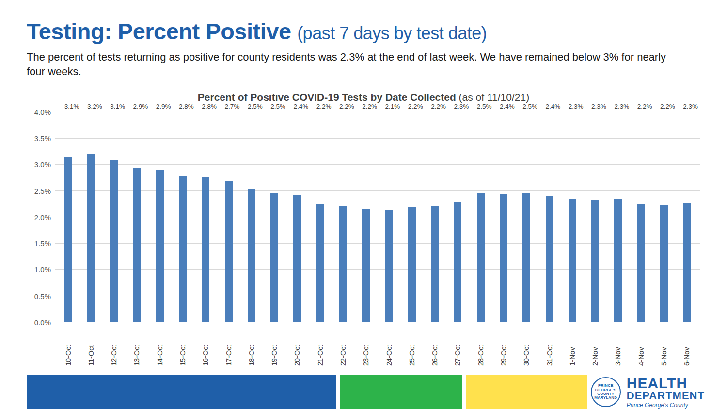Testing: Percent Positive (past 7 days by test date)
The percent of tests returning as positive for county residents was 2.3% at the end of last week. We have remained below 3% for nearly four weeks.
Percent of Positive COVID-19 Tests by Date Collected (as of 11/10/21)
4.0% 3.5% 3.0% 2.5% 2.0% 1.5% 1.0% 0.5% 0.0%
3.1%
3.2%
3.1%
2.9%
2.9%
2.8%
2.8%
2.7%
2.5%
2.5%
2.4%
2.2%
2.2%
2.2%
2.1%
2.2%
2.2%
2.3%
2.5%
2.4%
2.5%
2.4%
2.3%
2.3%
2.3%
2.2%
2.2%
2.3%
10-Oct
11-Oct
12-Oct
13-Oct
14-Oct
15-Oct
16-Oct
17-Oct
18-Oct
19-Oct
20-Oct
21-Oct
22-Oct
23-Oct
24-Oct
25-Oct
26-Oct
27-Oct
28-Oct
29-Oct
30-Oct
31-Oct
1-Nov
2-Nov
3-Nov
4-Nov
5-Nov
6-Nov
PRINCE
GEORGE'S
COUNTY
MARYLAND
HEALTH
DEPARTMENT
Prince George's County